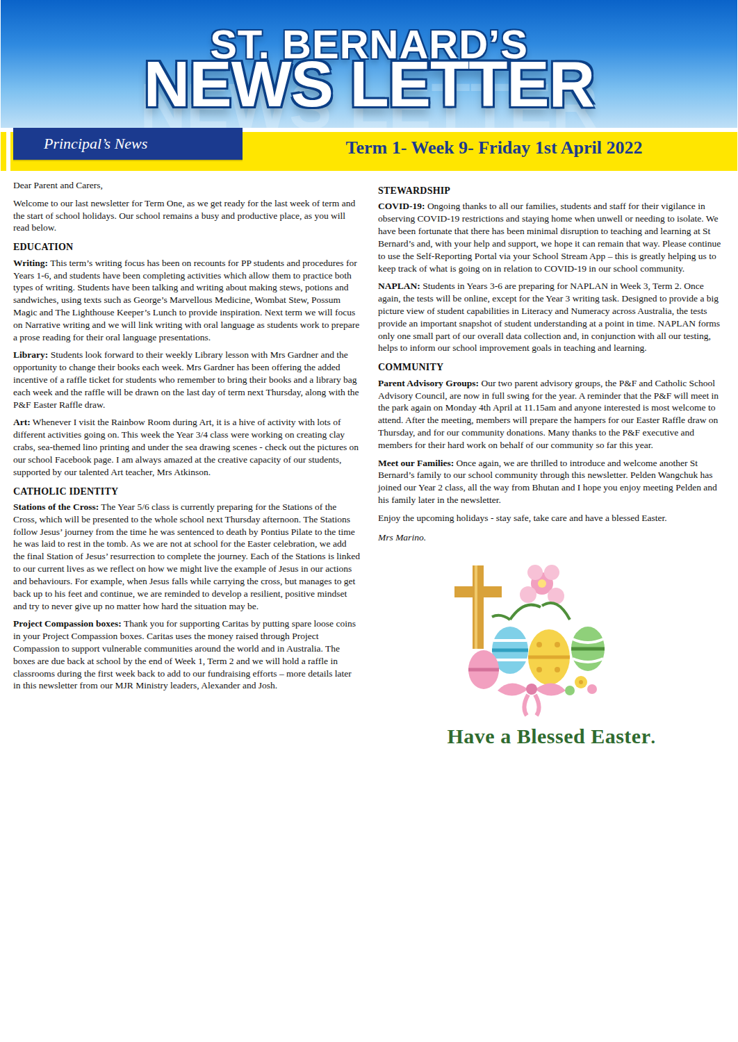ST. BERNARD’S
NEWS LETTER
NEWS LETTER
Principal’s News
Term 1- Week 9- Friday 1st April 2022
Dear Parent and Carers,
Welcome to our last newsletter for Term One, as we get ready for the last week of term and the start of school holidays. Our school remains a busy and productive place, as you will read below.
Education
Writing: This term’s writing focus has been on recounts for PP students and procedures for Years 1-6, and students have been completing activities which allow them to practice both types of writing. Students have been talking and writing about making stews, potions and sandwiches, using texts such as George’s Marvellous Medicine, Wombat Stew, Possum Magic and The Lighthouse Keeper’s Lunch to provide inspiration. Next term we will focus on Narrative writing and we will link writing with oral language as students work to prepare a prose reading for their oral language presentations.
Library: Students look forward to their weekly Library lesson with Mrs Gardner and the opportunity to change their books each week. Mrs Gardner has been offering the added incentive of a raffle ticket for students who remember to bring their books and a library bag each week and the raffle will be drawn on the last day of term next Thursday, along with the P&F Easter Raffle draw.
Art: Whenever I visit the Rainbow Room during Art, it is a hive of activity with lots of different activities going on. This week the Year 3/4 class were working on creating clay crabs, sea-themed lino printing and under the sea drawing scenes - check out the pictures on our school Facebook page. I am always amazed at the creative capacity of our students, supported by our talented Art teacher, Mrs Atkinson.
Catholic Identity
Stations of the Cross: The Year 5/6 class is currently preparing for the Stations of the Cross, which will be presented to the whole school next Thursday afternoon. The Stations follow Jesus’ journey from the time he was sentenced to death by Pontius Pilate to the time he was laid to rest in the tomb. As we are not at school for the Easter celebration, we add the final Station of Jesus’ resurrection to complete the journey. Each of the Stations is linked to our current lives as we reflect on how we might live the example of Jesus in our actions and behaviours. For example, when Jesus falls while carrying the cross, but manages to get back up to his feet and continue, we are reminded to develop a resilient, positive mindset and try to never give up no matter how hard the situation may be.
Project Compassion boxes: Thank you for supporting Caritas by putting spare loose coins in your Project Compassion boxes. Caritas uses the money raised through Project Compassion to support vulnerable communities around the world and in Australia. The boxes are due back at school by the end of Week 1, Term 2 and we will hold a raffle in classrooms during the first week back to add to our fundraising efforts – more details later in this newsletter from our MJR Ministry leaders, Alexander and Josh.
Stewardship
COVID-19: Ongoing thanks to all our families, students and staff for their vigilance in observing COVID-19 restrictions and staying home when unwell or needing to isolate. We have been fortunate that there has been minimal disruption to teaching and learning at St Bernard’s and, with your help and support, we hope it can remain that way. Please continue to use the Self-Reporting Portal via your School Stream App – this is greatly helping us to keep track of what is going on in relation to COVID-19 in our school community.
NAPLAN: Students in Years 3-6 are preparing for NAPLAN in Week 3, Term 2. Once again, the tests will be online, except for the Year 3 writing task. Designed to provide a big picture view of student capabilities in Literacy and Numeracy across Australia, the tests provide an important snapshot of student understanding at a point in time. NAPLAN forms only one small part of our overall data collection and, in conjunction with all our testing, helps to inform our school improvement goals in teaching and learning.
Community
Parent Advisory Groups: Our two parent advisory groups, the P&F and Catholic School Advisory Council, are now in full swing for the year. A reminder that the P&F will meet in the park again on Monday 4th April at 11.15am and anyone interested is most welcome to attend. After the meeting, members will prepare the hampers for our Easter Raffle draw on Thursday, and for our community donations. Many thanks to the P&F executive and members for their hard work on behalf of our community so far this year.
Meet our Families: Once again, we are thrilled to introduce and welcome another St Bernard’s family to our school community through this newsletter. Pelden Wangchuk has joined our Year 2 class, all the way from Bhutan and I hope you enjoy meeting Pelden and his family later in the newsletter.
Enjoy the upcoming holidays - stay safe, take care and have a blessed Easter.
Mrs Marino.
Have a Blessed Easter.